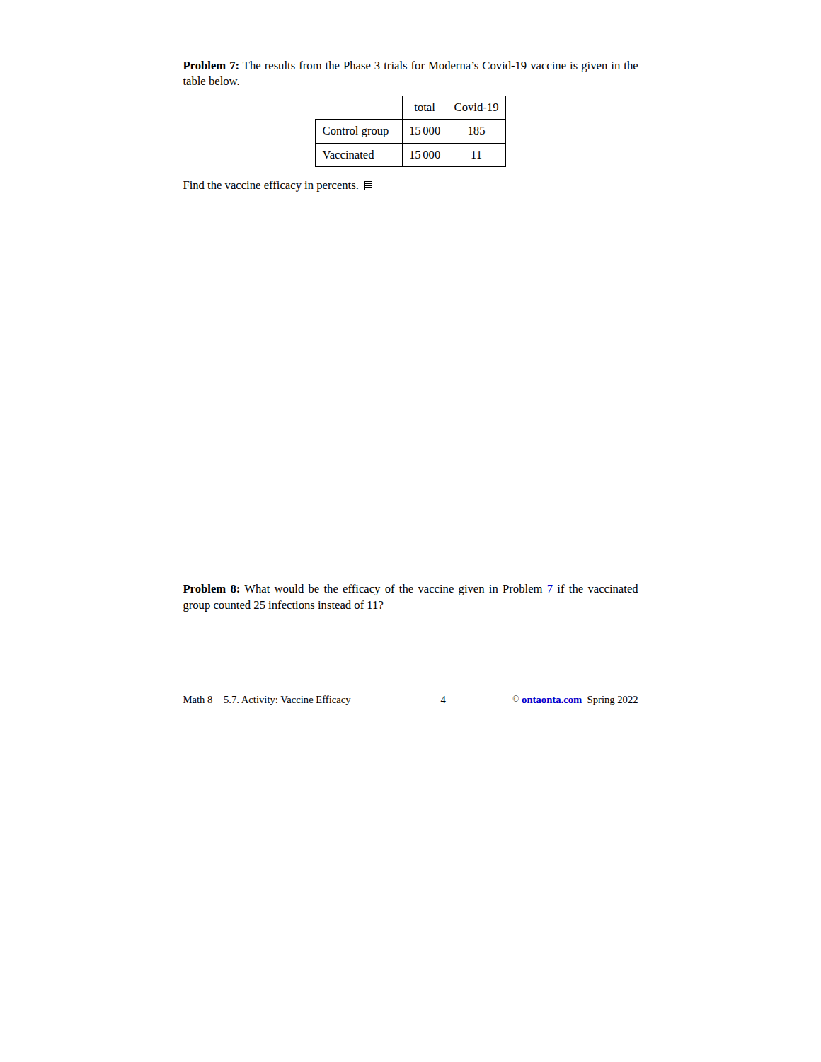Problem 7: The results from the Phase 3 trials for Moderna’s Covid-19 vaccine is given in the table below.
| | total | Covid-19 |
| Control group | 15 000 | 185 |
| Vaccinated | 15 000 | 11 |
Find the vaccine efficacy in percents.
Problem 8: What would be the efficacy of the vaccine given in Problem 7 if the vaccinated group counted 25 infections instead of 11?
Math 8 − 5.7. Activity: Vaccine Efficacy
4
© ontaonta.com Spring 2022